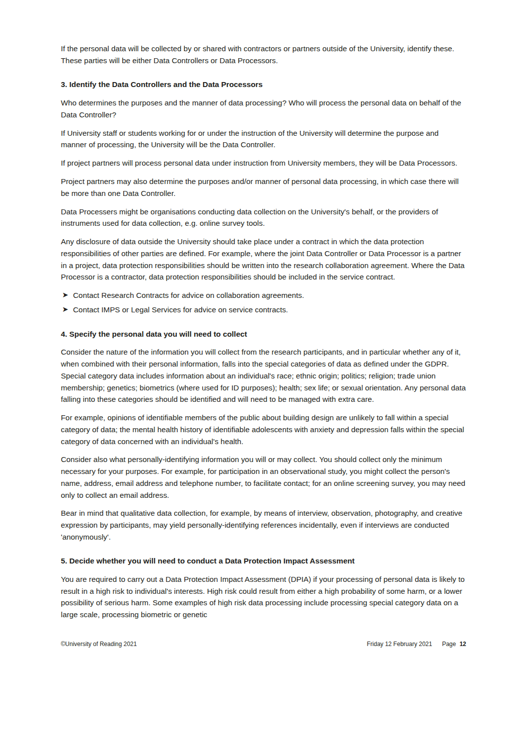If the personal data will be collected by or shared with contractors or partners outside of the University, identify these. These parties will be either Data Controllers or Data Processors.
3. Identify the Data Controllers and the Data Processors
Who determines the purposes and the manner of data processing? Who will process the personal data on behalf of the Data Controller?
If University staff or students working for or under the instruction of the University will determine the purpose and manner of processing, the University will be the Data Controller.
If project partners will process personal data under instruction from University members, they will be Data Processors.
Project partners may also determine the purposes and/or manner of personal data processing, in which case there will be more than one Data Controller.
Data Processers might be organisations conducting data collection on the University's behalf, or the providers of instruments used for data collection, e.g. online survey tools.
Any disclosure of data outside the University should take place under a contract in which the data protection responsibilities of other parties are defined. For example, where the joint Data Controller or Data Processor is a partner in a project, data protection responsibilities should be written into the research collaboration agreement. Where the Data Processor is a contractor, data protection responsibilities should be included in the service contract.
Contact Research Contracts for advice on collaboration agreements.
Contact IMPS or Legal Services for advice on service contracts.
4. Specify the personal data you will need to collect
Consider the nature of the information you will collect from the research participants, and in particular whether any of it, when combined with their personal information, falls into the special categories of data as defined under the GDPR. Special category data includes information about an individual's race; ethnic origin; politics; religion; trade union membership; genetics; biometrics (where used for ID purposes); health; sex life; or sexual orientation. Any personal data falling into these categories should be identified and will need to be managed with extra care.
For example, opinions of identifiable members of the public about building design are unlikely to fall within a special category of data; the mental health history of identifiable adolescents with anxiety and depression falls within the special category of data concerned with an individual's health.
Consider also what personally-identifying information you will or may collect. You should collect only the minimum necessary for your purposes. For example, for participation in an observational study, you might collect the person's name, address, email address and telephone number, to facilitate contact; for an online screening survey, you may need only to collect an email address.
Bear in mind that qualitative data collection, for example, by means of interview, observation, photography, and creative expression by participants, may yield personally-identifying references incidentally, even if interviews are conducted 'anonymously'.
5. Decide whether you will need to conduct a Data Protection Impact Assessment
You are required to carry out a Data Protection Impact Assessment (DPIA) if your processing of personal data is likely to result in a high risk to individual's interests. High risk could result from either a high probability of some harm, or a lower possibility of serious harm. Some examples of high risk data processing include processing special category data on a large scale, processing biometric or genetic
©University of Reading 2021 Friday 12 February 2021 Page 12